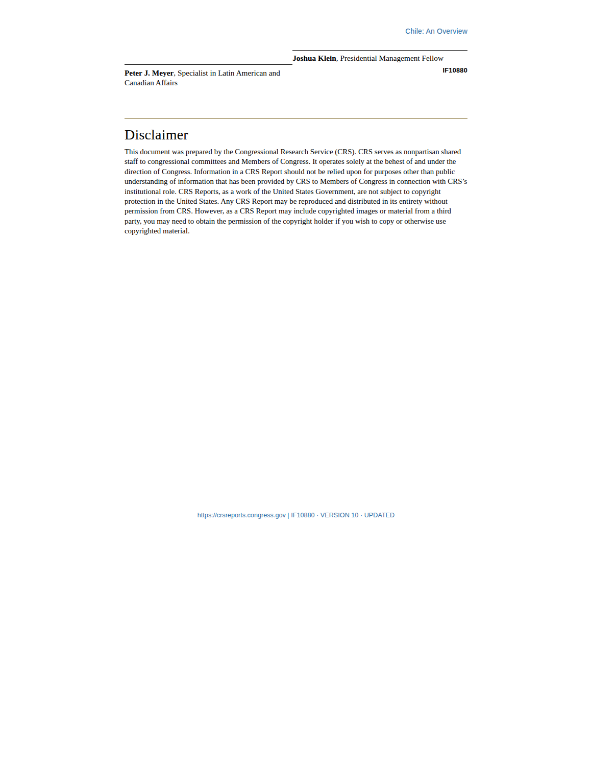Chile: An Overview
| Peter J. Meyer , Specialist in Latin American and Canadian Affairs | Joshua Klein , Presidential Management Fellow IF10880 |
Disclaimer
This document was prepared by the Congressional Research Service (CRS). CRS serves as nonpartisan shared staff to congressional committees and Members of Congress. It operates solely at the behest of and under the direction of Congress. Information in a CRS Report should not be relied upon for purposes other than public understanding of information that has been provided by CRS to Members of Congress in connection with CRS’s institutional role. CRS Reports, as a work of the United States Government, are not subject to copyright protection in the United States. Any CRS Report may be reproduced and distributed in its entirety without permission from CRS. However, as a CRS Report may include copyrighted images or material from a third party, you may need to obtain the permission of the copyright holder if you wish to copy or otherwise use copyrighted material.
https://crsreports.congress.gov | IF10880 · VERSION 10 · UPDATED